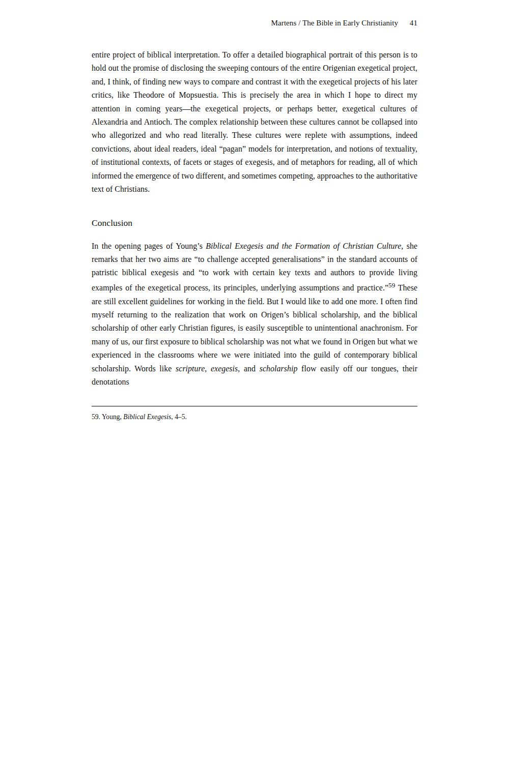Martens / The Bible in Early Christianity41
entire project of biblical interpretation. To offer a detailed biographical portrait of this person is to hold out the promise of disclosing the sweeping contours of the entire Origenian exegetical project, and, I think, of finding new ways to compare and contrast it with the exegetical projects of his later critics, like Theodore of Mopsuestia. This is precisely the area in which I hope to direct my attention in coming years—the exegetical projects, or perhaps better, exegetical cultures of Alexandria and Antioch. The complex relationship between these cultures cannot be collapsed into who allegorized and who read literally. These cultures were replete with assumptions, indeed convictions, about ideal readers, ideal “pagan” models for interpretation, and notions of textuality, of institutional contexts, of facets or stages of exegesis, and of metaphors for reading, all of which informed the emergence of two different, and sometimes competing, approaches to the authoritative text of Christians.
Conclusion
In the opening pages of Young’s Biblical Exegesis and the Formation of Christian Culture, she remarks that her two aims are “to challenge accepted generalisations” in the standard accounts of patristic biblical exegesis and “to work with certain key texts and authors to provide living examples of the exegetical process, its principles, underlying assumptions and practice.”59 These are still excellent guidelines for working in the field. But I would like to add one more. I often find myself returning to the realization that work on Origen’s biblical scholarship, and the biblical scholarship of other early Christian figures, is easily susceptible to unintentional anachronism. For many of us, our first exposure to biblical scholarship was not what we found in Origen but what we experienced in the classrooms where we were initiated into the guild of contemporary biblical scholarship. Words like scripture, exegesis, and scholarship flow easily off our tongues, their denotations
59. Young, Biblical Exegesis, 4–5.